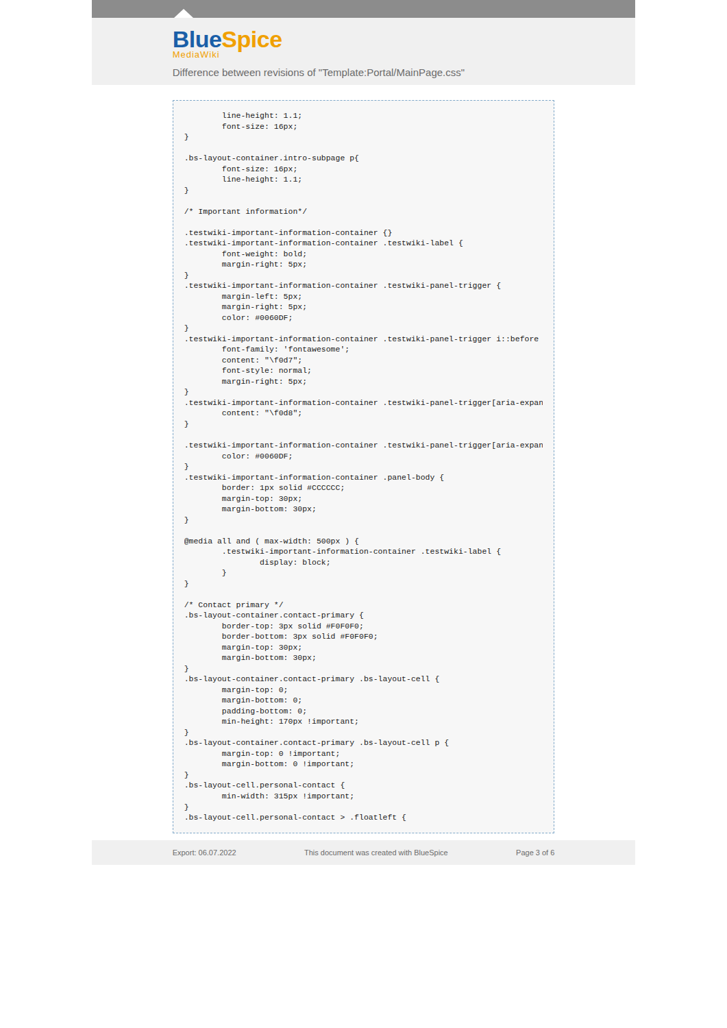Blue Spice
MediaWiki
Difference between revisions of "Template:Portal/MainPage.css"
        line-height: 1.1;
        font-size: 16px;
}

.bs-layout-container.intro-subpage p{
        font-size: 16px;
        line-height: 1.1;
}

/* Important information*/

.testwiki-important-information-container {}
.testwiki-important-information-container .testwiki-label {
        font-weight: bold;
        margin-right: 5px;
}
.testwiki-important-information-container .testwiki-panel-trigger {
        margin-left: 5px;
        margin-right: 5px;
        color: #0060DF;
}
.testwiki-important-information-container .testwiki-panel-trigger i::before {
        font-family: 'fontawesome';
        content: "\f0d7";
        font-style: normal;
        margin-right: 5px;
}
.testwiki-important-information-container .testwiki-panel-trigger[aria-expanded="true"] i:
        content: "\f0d8";
}

.testwiki-important-information-container .testwiki-panel-trigger[aria-expanded="true"] {
        color: #0060DF;
}
.testwiki-important-information-container .panel-body {
        border: 1px solid #CCCCCC;
        margin-top: 30px;
        margin-bottom: 30px;
}

@media all and ( max-width: 500px ) {
        .testwiki-important-information-container .testwiki-label {
                display: block;
        }
}

/* Contact primary */
.bs-layout-container.contact-primary {
        border-top: 3px solid #F0F0F0;
        border-bottom: 3px solid #F0F0F0;
        margin-top: 30px;
        margin-bottom: 30px;
}
.bs-layout-container.contact-primary .bs-layout-cell {
        margin-top: 0;
        margin-bottom: 0;
        padding-bottom: 0;
        min-height: 170px !important;
}
.bs-layout-container.contact-primary .bs-layout-cell p {
        margin-top: 0 !important;
        margin-bottom: 0 !important;
}
.bs-layout-cell.personal-contact {
        min-width: 315px !important;
}
.bs-layout-cell.personal-contact > .floatleft {
Export: 06.07.2022
This document was created with BlueSpice
Page 3 of 6